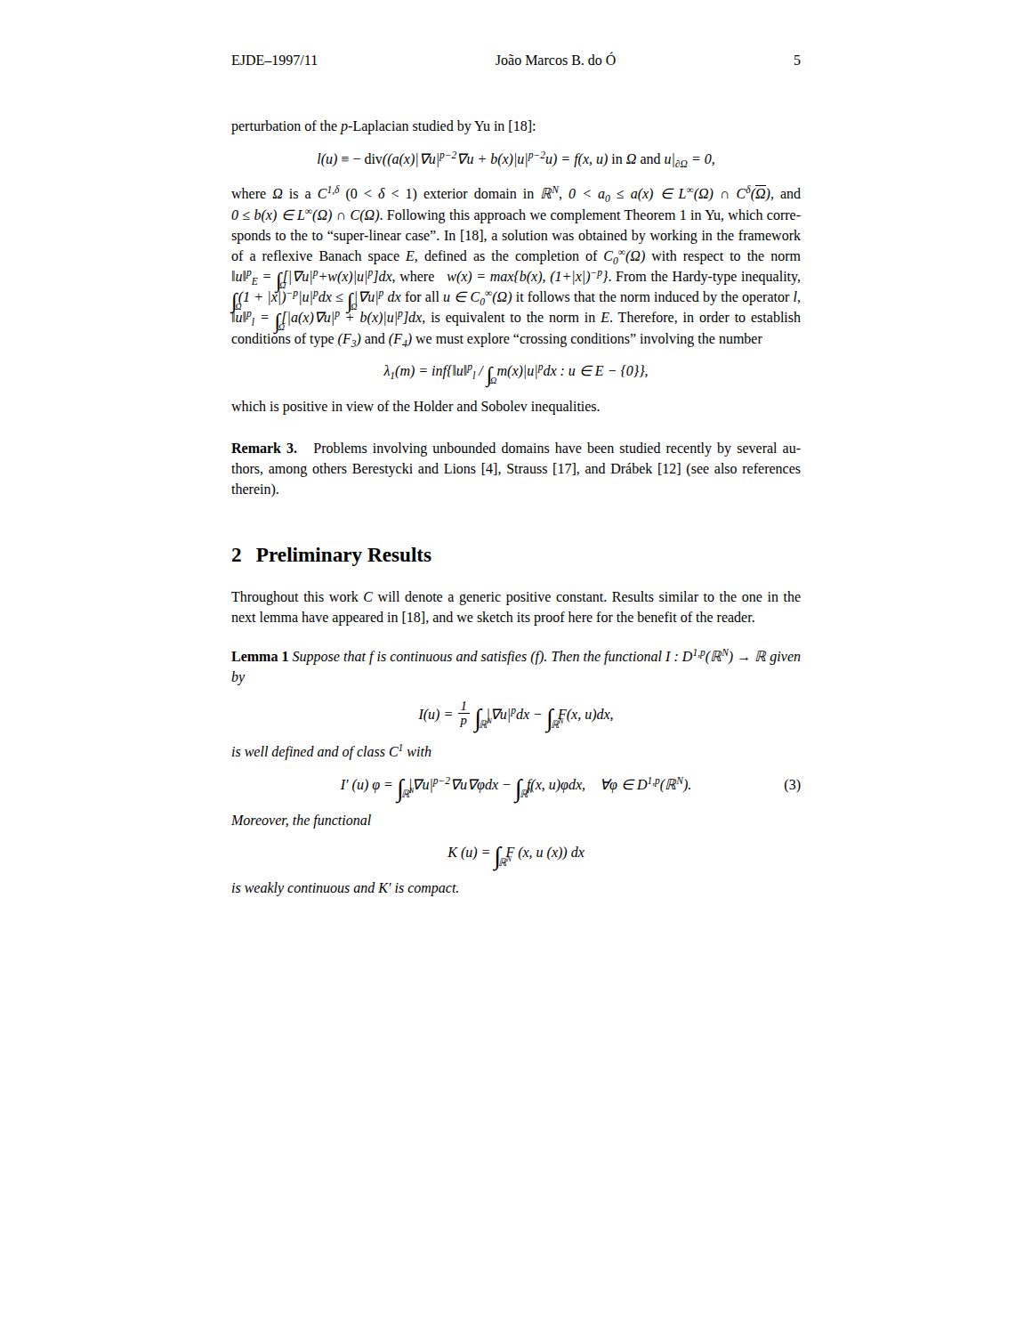EJDE–1997/11 João Marcos B. do Ó 5
perturbation of the p-Laplacian studied by Yu in [18]:
l(u) ≡ − div((a(x)|∇u|p−2∇u + b(x)|u|p−2u) = f(x, u) in Ω and u|∂Ω = 0,
where Ω is a C1,δ (0 < δ < 1) exterior domain in ℝN, 0 < a0 ≤ a(x) ∈ L∞(Ω) ∩ Cδ(Ω), and 0 ≤ b(x) ∈ L∞(Ω) ∩ C(Ω). Following this approach we complement Theorem 1 in Yu, which corresponds to the to “super-linear case”. In [18], a solution was obtained by working in the framework of a reflexive Banach space E, defined as the completion of C0∞(Ω) with respect to the norm ‖u‖pE = ∫Ω[|∇u|p+w(x)|u|p]dx, where w(x) = max{b(x), (1+|x|)−p}. From the Hardy-type inequality, ∫Ω(1 + |x|)−p|u|pdx ≤ ∫Ω|∇u|p dx for all u ∈ C0∞(Ω) it follows that the norm induced by the operator l, ‖u‖pl = ∫Ω[|a(x)∇u|p + b(x)|u|p]dx, is equivalent to the norm in E. Therefore, in order to establish conditions of type (F3) and (F4) we must explore “crossing conditions” involving the number
λ1(m) = inf{‖u‖pl / ∫Ω m(x)|u|pdx : u ∈ E − {0}},
which is positive in view of the Holder and Sobolev inequalities.
Remark 3. Problems involving unbounded domains have been studied recently by several authors, among others Berestycki and Lions [4], Strauss [17], and Drábek [12] (see also references therein).
2 Preliminary Results
Throughout this work C will denote a generic positive constant. Results similar to the one in the next lemma have appeared in [18], and we sketch its proof here for the benefit of the reader.
Lemma 1 Suppose that f is continuous and satisfies (f). Then the functional I : D1,p(ℝN) → ℝ given by
I(u) = 1 p ∫ℝN |∇u|pdx − ∫ℝN F(x, u)dx,
is well defined and of class C1 with
I′ (u) φ = ∫ℝN |∇u|p−2∇u∇φdx − ∫ℝN f(x, u)φdx, ∀φ ∈ D1,p(ℝN). (3)
Moreover, the functional
K (u) = ∫ℝN F (x, u (x)) dx
is weakly continuous and K′ is compact.